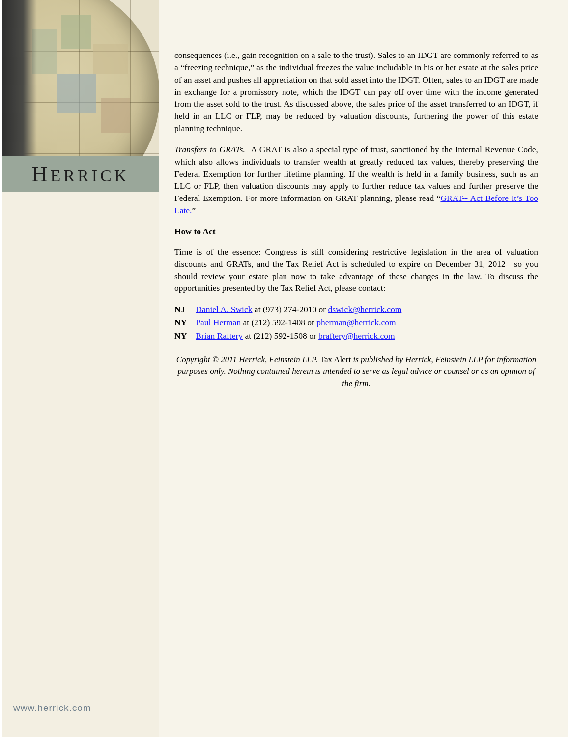Herrick
www.herrick.com
consequences (i.e., gain recognition on a sale to the trust). Sales to an IDGT are commonly referred to as a “freezing technique,” as the individual freezes the value includable in his or her estate at the sales price of an asset and pushes all appreciation on that sold asset into the IDGT. Often, sales to an IDGT are made in exchange for a promissory note, which the IDGT can pay off over time with the income generated from the asset sold to the trust. As discussed above, the sales price of the asset transferred to an IDGT, if held in an LLC or FLP, may be reduced by valuation discounts, furthering the power of this estate planning technique.
Transfers to GRATs. A GRAT is also a special type of trust, sanctioned by the Internal Revenue Code, which also allows individuals to transfer wealth at greatly reduced tax values, thereby preserving the Federal Exemption for further lifetime planning. If the wealth is held in a family business, such as an LLC or FLP, then valuation discounts may apply to further reduce tax values and further preserve the Federal Exemption. For more information on GRAT planning, please read “GRAT-- Act Before It’s Too Late.”
How to Act
Time is of the essence: Congress is still considering restrictive legislation in the area of valuation discounts and GRATs, and the Tax Relief Act is scheduled to expire on December 31, 2012—so you should review your estate plan now to take advantage of these changes in the law. To discuss the opportunities presented by the Tax Relief Act, please contact:
| NJ | Daniel A. Swick at (973) 274-2010 or dswick@herrick.com |
| NY | Paul Herman at (212) 592-1408 or pherman@herrick.com |
| NY | Brian Raftery at (212) 592-1508 or braftery@herrick.com |
Copyright © 2011 Herrick, Feinstein LLP. Tax Alert is published by Herrick, Feinstein LLP for information purposes only. Nothing contained herein is intended to serve as legal advice or counsel or as an opinion of the firm.